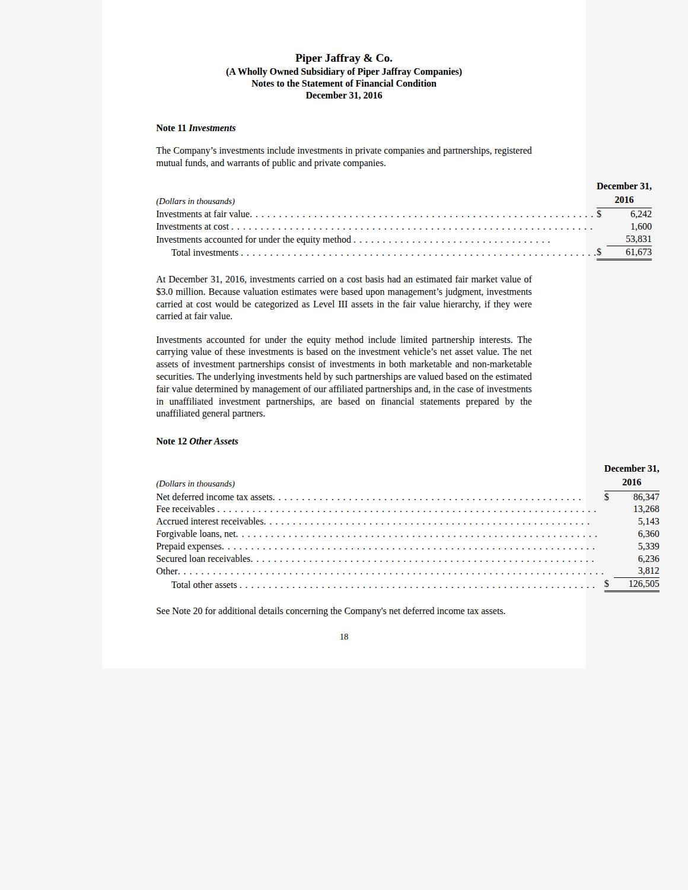Piper Jaffray & Co.
(A Wholly Owned Subsidiary of Piper Jaffray Companies)
Notes to the Statement of Financial Condition
December 31, 2016
Note 11 Investments
The Company’s investments include investments in private companies and partnerships, registered mutual funds, and warrants of public and private companies.
| | December 31, |
| (Dollars in thousands) | 2016 |
| Investments at fair value . . . . . . . . . . . . . . . . . . . . . . . . . . . . . . . . . . . . . . . . . . . . . . . . . . . . . . . . . . . | $ | 6,242 |
| Investments at cost . . . . . . . . . . . . . . . . . . . . . . . . . . . . . . . . . . . . . . . . . . . . . . . . . . . . . . . . . . . . . . | | 1,600 |
| Investments accounted for under the equity method . . . . . . . . . . . . . . . . . . . . . . . . . . . . . . . . . . | | 53,831 |
| Total investments . . . . . . . . . . . . . . . . . . . . . . . . . . . . . . . . . . . . . . . . . . . . . . . . . . . . . . . . . . . . . | $ | 61,673 |
At December 31, 2016, investments carried on a cost basis had an estimated fair market value of $3.0 million. Because valuation estimates were based upon management’s judgment, investments carried at cost would be categorized as Level III assets in the fair value hierarchy, if they were carried at fair value.
Investments accounted for under the equity method include limited partnership interests. The carrying value of these investments is based on the investment vehicle’s net asset value. The net assets of investment partnerships consist of investments in both marketable and non-marketable securities. The underlying investments held by such partnerships are valued based on the estimated fair value determined by management of our affiliated partnerships and, in the case of investments in unaffiliated investment partnerships, are based on financial statements prepared by the unaffiliated general partners.
Note 12 Other Assets
| | December 31, |
| (Dollars in thousands) | 2016 |
| Net deferred income tax assets . . . . . . . . . . . . . . . . . . . . . . . . . . . . . . . . . . . . . . . . . . . . . . . . . . . . . | $ | 86,347 |
| Fee receivables . . . . . . . . . . . . . . . . . . . . . . . . . . . . . . . . . . . . . . . . . . . . . . . . . . . . . . . . . . . . . . . . . | | 13,268 |
| Accrued interest receivables . . . . . . . . . . . . . . . . . . . . . . . . . . . . . . . . . . . . . . . . . . . . . . . . . . . . . . . . | | 5,143 |
| Forgivable loans, net . . . . . . . . . . . . . . . . . . . . . . . . . . . . . . . . . . . . . . . . . . . . . . . . . . . . . . . . . . . . . . | | 6,360 |
| Prepaid expenses . . . . . . . . . . . . . . . . . . . . . . . . . . . . . . . . . . . . . . . . . . . . . . . . . . . . . . . . . . . . . . . . | | 5,339 |
| Secured loan receivables . . . . . . . . . . . . . . . . . . . . . . . . . . . . . . . . . . . . . . . . . . . . . . . . . . . . . . . . . . . | | 6,236 |
| Other . . . . . . . . . . . . . . . . . . . . . . . . . . . . . . . . . . . . . . . . . . . . . . . . . . . . . . . . . . . . . . . . . . . . . . . . . | | 3,812 |
| Total other assets . . . . . . . . . . . . . . . . . . . . . . . . . . . . . . . . . . . . . . . . . . . . . . . . . . . . . . . . . . . . . | $ | 126,505 |
See Note 20 for additional details concerning the Company's net deferred income tax assets.
18